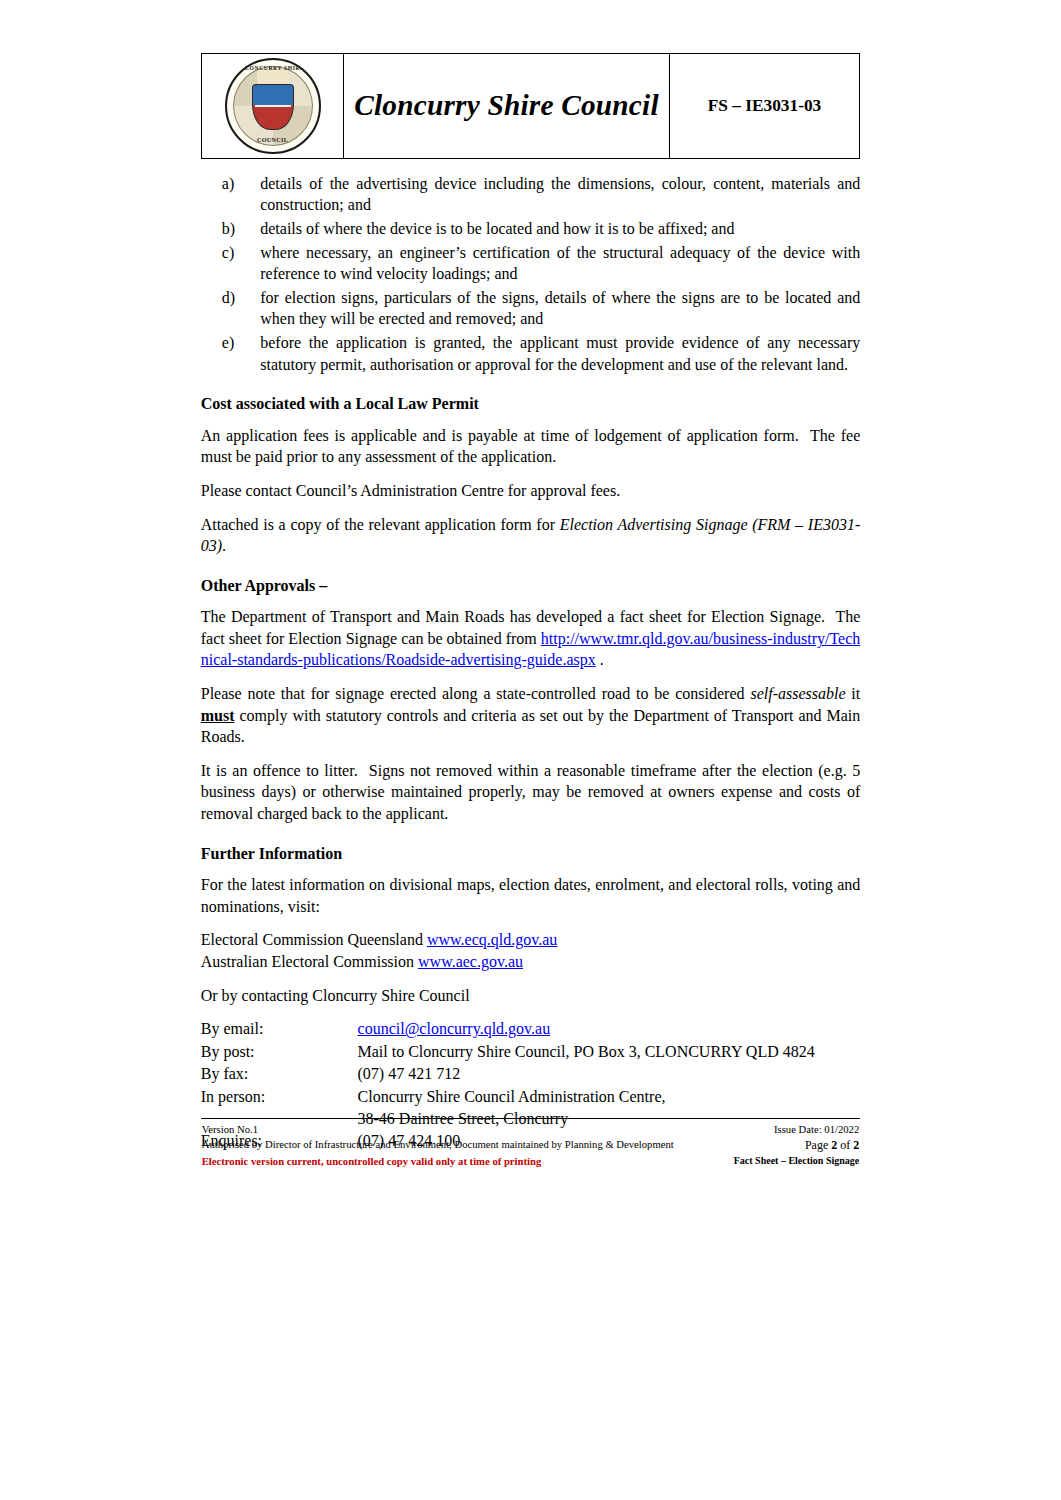| Cloncurry Shire Council | Cloncurry Shire Council | FS – IE3031-03 |
a) details of the advertising device including the dimensions, colour, content, materials and construction; and
b) details of where the device is to be located and how it is to be affixed; and
c) where necessary, an engineer’s certification of the structural adequacy of the device with reference to wind velocity loadings; and
d) for election signs, particulars of the signs, details of where the signs are to be located and when they will be erected and removed; and
e) before the application is granted, the applicant must provide evidence of any necessary statutory permit, authorisation or approval for the development and use of the relevant land.
Cost associated with a Local Law Permit
An application fees is applicable and is payable at time of lodgement of application form. The fee must be paid prior to any assessment of the application.
Please contact Council’s Administration Centre for approval fees.
Attached is a copy of the relevant application form for Election Advertising Signage (FRM – IE3031-03).
Other Approvals –
The Department of Transport and Main Roads has developed a fact sheet for Election Signage. The fact sheet for Election Signage can be obtained from http://www.tmr.qld.gov.au/business-industry/Technical-standards-publications/Roadside-advertising-guide.aspx .
Please note that for signage erected along a state-controlled road to be considered self-assessable it must comply with statutory controls and criteria as set out by the Department of Transport and Main Roads.
It is an offence to litter. Signs not removed within a reasonable timeframe after the election (e.g. 5 business days) or otherwise maintained properly, may be removed at owners expense and costs of removal charged back to the applicant.
Further Information
For the latest information on divisional maps, election dates, enrolment, and electoral rolls, voting and nominations, visit:
Electoral Commission Queensland www.ecq.qld.gov.au
Australian Electoral Commission www.aec.gov.au
Or by contacting Cloncurry Shire Council
| By email: | council@cloncurry.qld.gov.au |
| By post: | Mail to Cloncurry Shire Council, PO Box 3, CLONCURRY QLD 4824 |
| By fax: | (07) 47 421 712 |
| In person: | Cloncurry Shire Council Administration Centre, 38-46 Daintree Street, Cloncurry |
| Enquires: | (07) 47 424 100 |
| Version No.1 | Issue Date: 01/2022 |
| Authorised by Director of Infrastructure and Environment, Document maintained by Planning & Development | Page 2 of 2 |
| Electronic version current, uncontrolled copy valid only at time of printing | Fact Sheet – Election Signage |